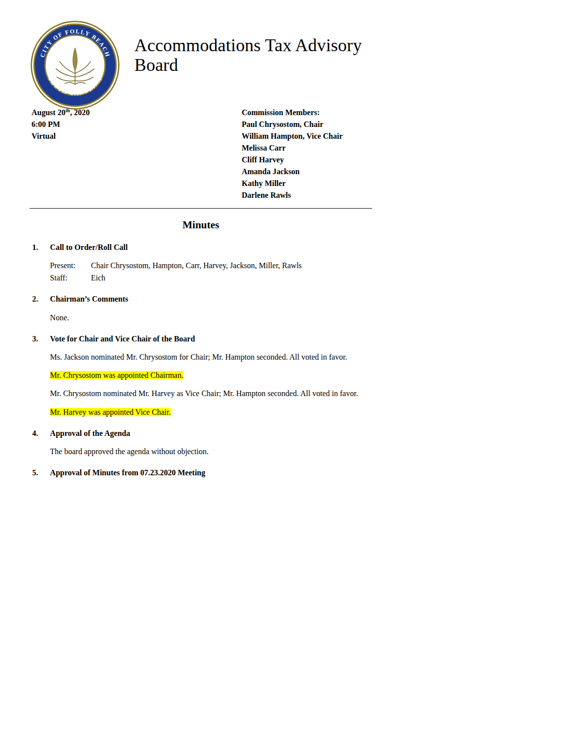CITY OF FOLLY BEACH SOUTH CAROLINA
Accommodations Tax Advisory Board
August 20th, 2020
6:00 PM
Virtual
Commission Members:
Paul Chrysostom, Chair
William Hampton, Vice Chair
Melissa Carr
Cliff Harvey
Amanda Jackson
Kathy Miller
Darlene Rawls
Minutes
Call to Order/Roll Call
Present: Chair Chrysostom, Hampton, Carr, Harvey, Jackson, Miller, Rawls
Staff: Eich
Chairman’s Comments
None.
Vote for Chair and Vice Chair of the Board
Ms. Jackson nominated Mr. Chrysostom for Chair; Mr. Hampton seconded. All voted in favor.
Mr. Chrysostom was appointed Chairman.
Mr. Chrysostom nominated Mr. Harvey as Vice Chair; Mr. Hampton seconded. All voted in favor.
Mr. Harvey was appointed Vice Chair.
Approval of the Agenda
The board approved the agenda without objection.
Approval of Minutes from 07.23.2020 Meeting